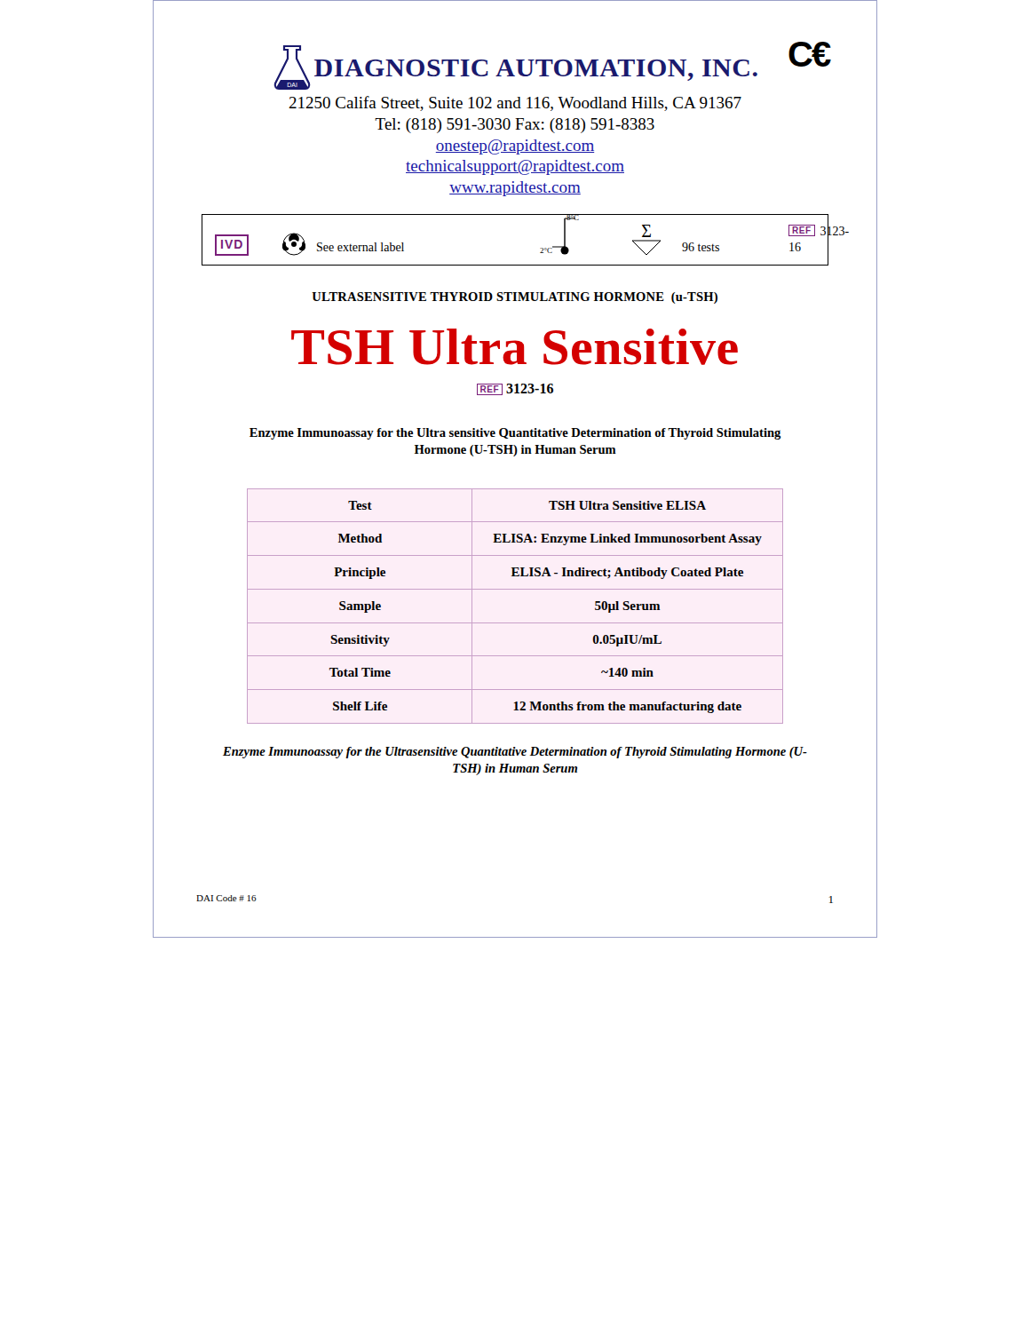C€
DAI DIAGNOSTIC AUTOMATION, INC.
21250 Califa Street, Suite 102 and 116, Woodland Hills, CA 91367 Tel: (818) 591-3030 Fax: (818) 591-8383 onestep@rapidtest.com technicalsupport@rapidtest.com www.rapidtest.com
IVD See external label 8°C 2°C Σ 96 tests REF 3123-16
ULTRASENSITIVE THYROID STIMULATING HORMONE (u-TSH)
TSH Ultra Sensitive
REF 3123-16
Enzyme Immunoassay for the Ultra sensitive Quantitative Determination of Thyroid Stimulating Hormone (U-TSH) in Human Serum
| Test | TSH Ultra Sensitive ELISA |
| Method | ELISA: Enzyme Linked Immunosorbent Assay |
| Principle | ELISA - Indirect; Antibody Coated Plate |
| Sample | 50µl Serum |
| Sensitivity | 0.05µIU/mL |
| Total Time | ~140 min |
| Shelf Life | 12 Months from the manufacturing date |
Enzyme Immunoassay for the Ultrasensitive Quantitative Determination of Thyroid Stimulating Hormone (U-TSH) in Human Serum
DAI Code # 16 1